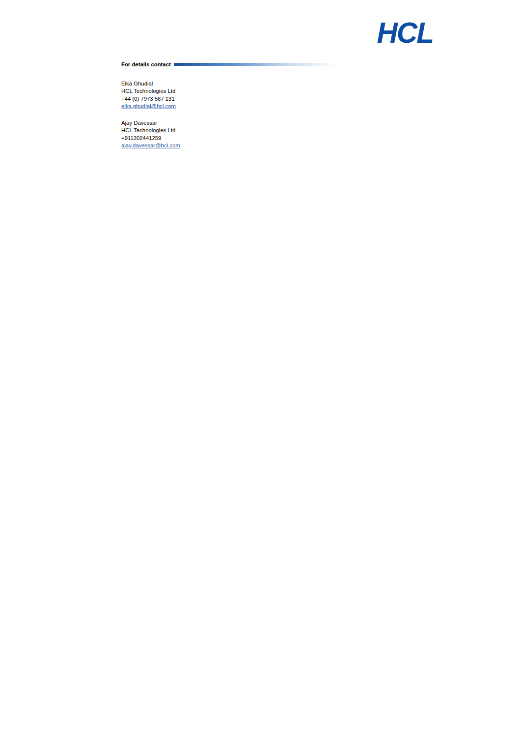HCL
For details contact
Elka Ghudial
HCL Technologies Ltd
+44 (0) 7973 567 131
elka.ghudial@hcl.com
Ajay Davessar
HCL Technologies Ltd
+911202441259
ajay.davessar@hcl.com